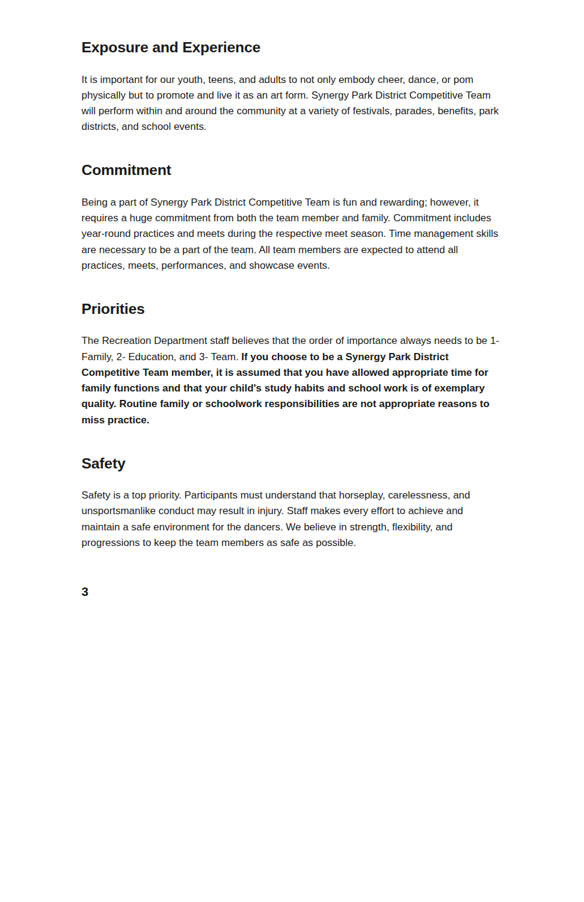Exposure and Experience
It is important for our youth, teens, and adults to not only embody cheer, dance, or pom physically but to promote and live it as an art form. Synergy Park District Competitive Team will perform within and around the community at a variety of festivals, parades, benefits, park districts, and school events.
Commitment
Being a part of Synergy Park District Competitive Team is fun and rewarding; however, it requires a huge commitment from both the team member and family. Commitment includes year-round practices and meets during the respective meet season. Time management skills are necessary to be a part of the team. All team members are expected to attend all practices, meets, performances, and showcase events.
Priorities
The Recreation Department staff believes that the order of importance always needs to be 1- Family, 2- Education, and 3- Team. If you choose to be a Synergy Park District Competitive Team member, it is assumed that you have allowed appropriate time for family functions and that your child's study habits and school work is of exemplary quality. Routine family or schoolwork responsibilities are not appropriate reasons to miss practice.
Safety
Safety is a top priority. Participants must understand that horseplay, carelessness, and unsportsmanlike conduct may result in injury. Staff makes every effort to achieve and maintain a safe environment for the dancers. We believe in strength, flexibility, and progressions to keep the team members as safe as possible.
3